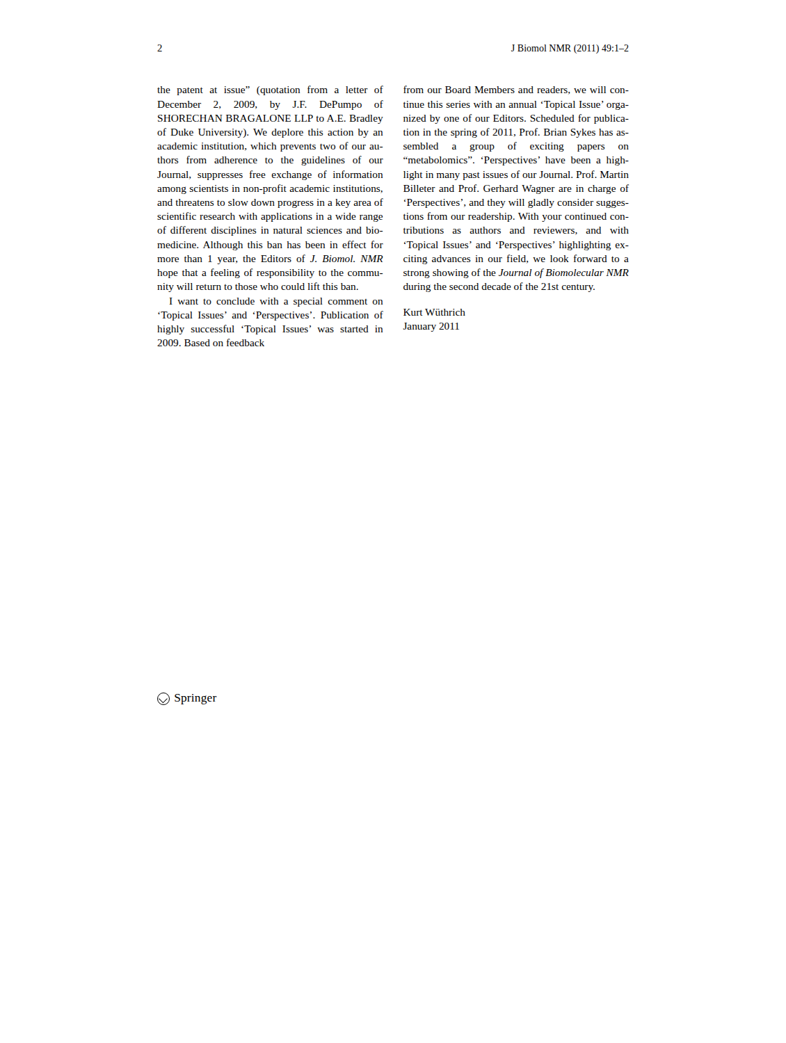2 J Biomol NMR (2011) 49:1–2
the patent at issue” (quotation from a letter of December 2, 2009, by J.F. DePumpo of SHORECHAN BRAGALONE LLP to A.E. Bradley of Duke University). We deplore this action by an academic institution, which prevents two of our authors from adherence to the guidelines of our Journal, suppresses free exchange of information among scientists in non-profit academic institutions, and threatens to slow down progress in a key area of scientific research with applications in a wide range of different disciplines in natural sciences and biomedicine. Although this ban has been in effect for more than 1 year, the Editors of J. Biomol. NMR hope that a feeling of responsibility to the community will return to those who could lift this ban.
I want to conclude with a special comment on ‘Topical Issues’ and ‘Perspectives’. Publication of highly successful ‘Topical Issues’ was started in 2009. Based on feedback
from our Board Members and readers, we will continue this series with an annual ‘Topical Issue’ organized by one of our Editors. Scheduled for publication in the spring of 2011, Prof. Brian Sykes has assembled a group of exciting papers on “metabolomics”. ‘Perspectives’ have been a highlight in many past issues of our Journal. Prof. Martin Billeter and Prof. Gerhard Wagner are in charge of ‘Perspectives’, and they will gladly consider suggestions from our readership. With your continued contributions as authors and reviewers, and with ‘Topical Issues’ and ‘Perspectives’ highlighting exciting advances in our field, we look forward to a strong showing of the Journal of Biomolecular NMR during the second decade of the 21st century.
Kurt Wüthrich
January 2011
Springer